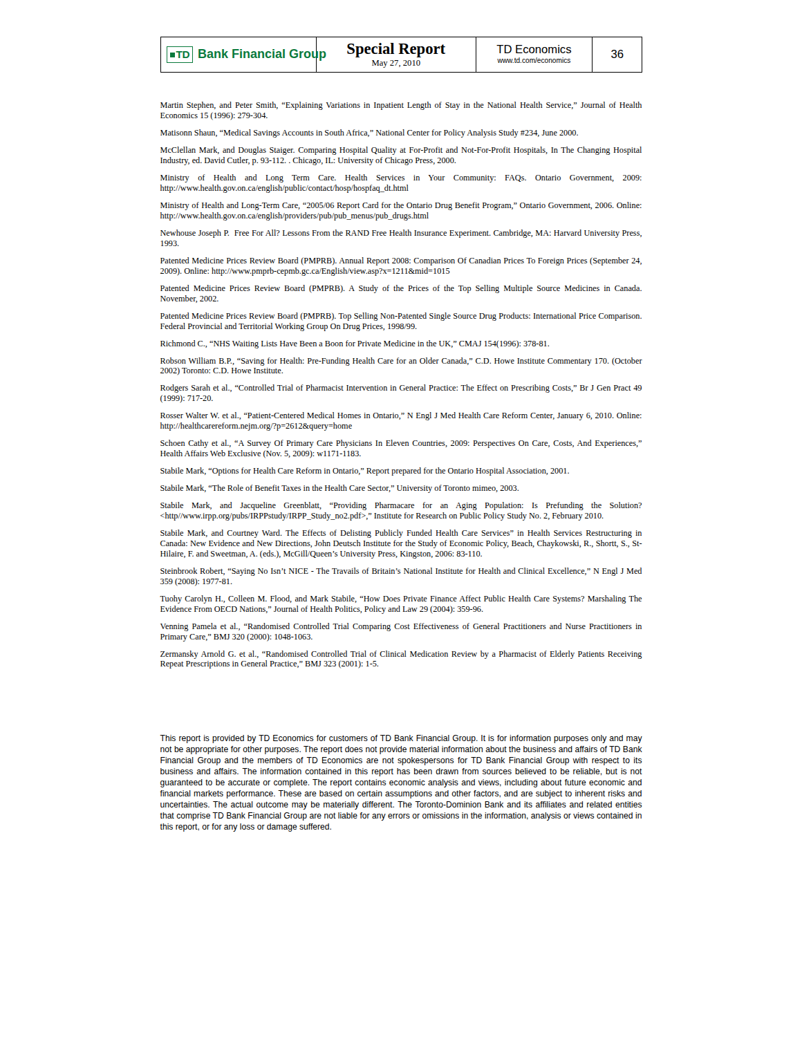TD Bank Financial Group
Special Report
May 27, 2010
TD Economics
www.td.com/economics
36
Martin Stephen, and Peter Smith, “Explaining Variations in Inpatient Length of Stay in the National Health Service,” Journal of Health Economics 15 (1996): 279-304.
Matisonn Shaun, “Medical Savings Accounts in South Africa,” National Center for Policy Analysis Study #234, June 2000.
McClellan Mark, and Douglas Staiger. Comparing Hospital Quality at For-Profit and Not-For-Profit Hospitals, In The Changing Hospital Industry, ed. David Cutler, p. 93-112. . Chicago, IL: University of Chicago Press, 2000.
Ministry of Health and Long Term Care. Health Services in Your Community: FAQs. Ontario Government, 2009: http://www.health.gov.on.ca/english/public/contact/hosp/hospfaq_dt.html
Ministry of Health and Long-Term Care, “2005/06 Report Card for the Ontario Drug Benefit Program,” Ontario Government, 2006. Online: http://www.health.gov.on.ca/english/providers/pub/pub_menus/pub_drugs.html
Newhouse Joseph P. Free For All? Lessons From the RAND Free Health Insurance Experiment. Cambridge, MA: Harvard University Press, 1993.
Patented Medicine Prices Review Board (PMPRB). Annual Report 2008: Comparison Of Canadian Prices To Foreign Prices (September 24, 2009). Online: http://www.pmprb-cepmb.gc.ca/English/view.asp?x=1211&mid=1015
Patented Medicine Prices Review Board (PMPRB). A Study of the Prices of the Top Selling Multiple Source Medicines in Canada. November, 2002.
Patented Medicine Prices Review Board (PMPRB). Top Selling Non-Patented Single Source Drug Products: International Price Comparison. Federal Provincial and Territorial Working Group On Drug Prices, 1998/99.
Richmond C., “NHS Waiting Lists Have Been a Boon for Private Medicine in the UK,” CMAJ 154(1996): 378-81.
Robson William B.P., “Saving for Health: Pre-Funding Health Care for an Older Canada,” C.D. Howe Institute Commentary 170. (October 2002) Toronto: C.D. Howe Institute.
Rodgers Sarah et al., “Controlled Trial of Pharmacist Intervention in General Practice: The Effect on Prescribing Costs,” Br J Gen Pract 49 (1999): 717-20.
Rosser Walter W. et al., “Patient-Centered Medical Homes in Ontario,” N Engl J Med Health Care Reform Center, January 6, 2010. Online: http://healthcarereform.nejm.org/?p=2612&query=home
Schoen Cathy et al., “A Survey Of Primary Care Physicians In Eleven Countries, 2009: Perspectives On Care, Costs, And Experiences,” Health Affairs Web Exclusive (Nov. 5, 2009): w1171-1183.
Stabile Mark, “Options for Health Care Reform in Ontario,” Report prepared for the Ontario Hospital Association, 2001.
Stabile Mark, “The Role of Benefit Taxes in the Health Care Sector,” University of Toronto mimeo, 2003.
Stabile Mark, and Jacqueline Greenblatt, “Providing Pharmacare for an Aging Population: Is Prefunding the Solution? <http//www.irpp.org/pubs/IRPPstudy/IRPP_Study_no2.pdf>,” Institute for Research on Public Policy Study No. 2, February 2010.
Stabile Mark, and Courtney Ward. The Effects of Delisting Publicly Funded Health Care Services” in Health Services Restructuring in Canada: New Evidence and New Directions, John Deutsch Institute for the Study of Economic Policy, Beach, Chaykowski, R., Shortt, S., St-Hilaire, F. and Sweetman, A. (eds.), McGill/Queen’s University Press, Kingston, 2006: 83-110.
Steinbrook Robert, “Saying No Isn’t NICE - The Travails of Britain’s National Institute for Health and Clinical Excellence,” N Engl J Med 359 (2008): 1977-81.
Tuohy Carolyn H., Colleen M. Flood, and Mark Stabile, “How Does Private Finance Affect Public Health Care Systems? Marshaling The Evidence From OECD Nations,” Journal of Health Politics, Policy and Law 29 (2004): 359-96.
Venning Pamela et al., “Randomised Controlled Trial Comparing Cost Effectiveness of General Practitioners and Nurse Practitioners in Primary Care,” BMJ 320 (2000): 1048-1063.
Zermansky Arnold G. et al., “Randomised Controlled Trial of Clinical Medication Review by a Pharmacist of Elderly Patients Receiving Repeat Prescriptions in General Practice,” BMJ 323 (2001): 1-5.
This report is provided by TD Economics for customers of TD Bank Financial Group. It is for information purposes only and may not be appropriate for other purposes. The report does not provide material information about the business and affairs of TD Bank Financial Group and the members of TD Economics are not spokespersons for TD Bank Financial Group with respect to its business and affairs. The information contained in this report has been drawn from sources believed to be reliable, but is not guaranteed to be accurate or complete. The report contains economic analysis and views, including about future economic and financial markets performance. These are based on certain assumptions and other factors, and are subject to inherent risks and uncertainties. The actual outcome may be materially different. The Toronto-Dominion Bank and its affiliates and related entities that comprise TD Bank Financial Group are not liable for any errors or omissions in the information, analysis or views contained in this report, or for any loss or damage suffered.